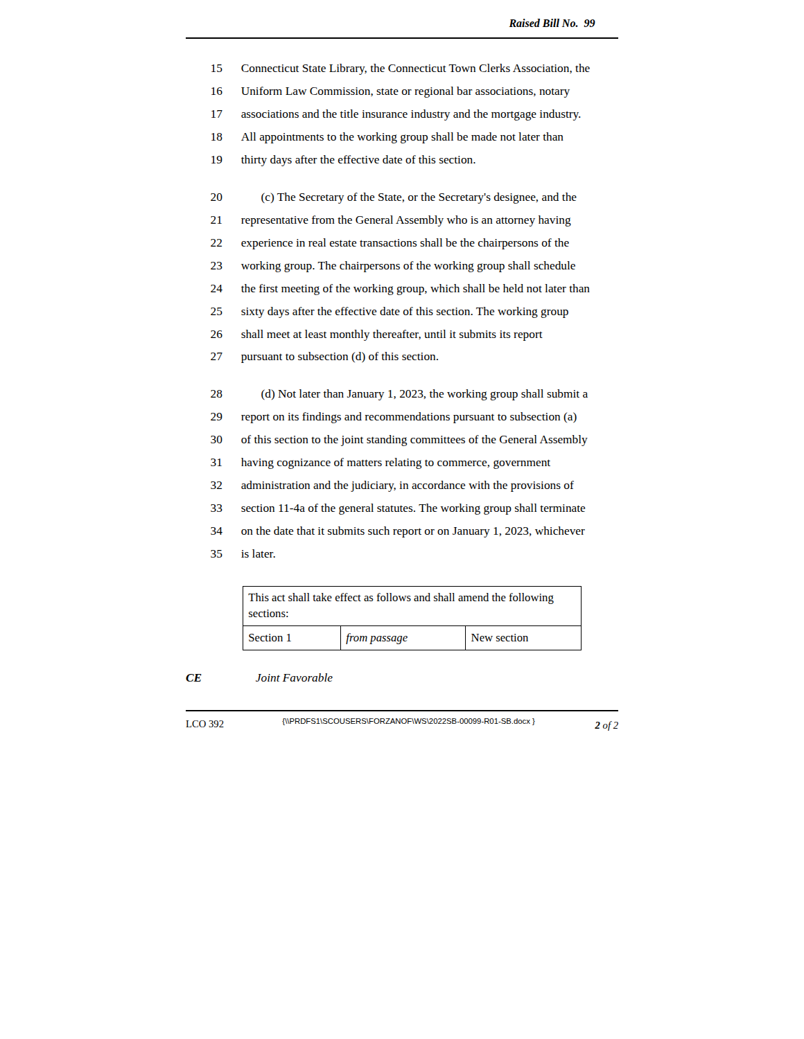Raised Bill No. 99
15 Connecticut State Library, the Connecticut Town Clerks Association, the
16 Uniform Law Commission, state or regional bar associations, notary
17 associations and the title insurance industry and the mortgage industry.
18 All appointments to the working group shall be made not later than
19 thirty days after the effective date of this section.
20 (c) The Secretary of the State, or the Secretary's designee, and the
21 representative from the General Assembly who is an attorney having
22 experience in real estate transactions shall be the chairpersons of the
23 working group. The chairpersons of the working group shall schedule
24 the first meeting of the working group, which shall be held not later than
25 sixty days after the effective date of this section. The working group
26 shall meet at least monthly thereafter, until it submits its report
27 pursuant to subsection (d) of this section.
28 (d) Not later than January 1, 2023, the working group shall submit a
29 report on its findings and recommendations pursuant to subsection (a)
30 of this section to the joint standing committees of the General Assembly
31 having cognizance of matters relating to commerce, government
32 administration and the judiciary, in accordance with the provisions of
33 section 11-4a of the general statutes. The working group shall terminate
34 on the date that it submits such report or on January 1, 2023, whichever
35 is later.
| This act shall take effect as follows and shall amend the following sections: |
| Section 1 | from passage | New section |
CE Joint Favorable
LCO 392
{\\PRDFS1\SCOUSERS\FORZANOF\WS\2022SB-00099-R01-SB.docx }
2 of 2